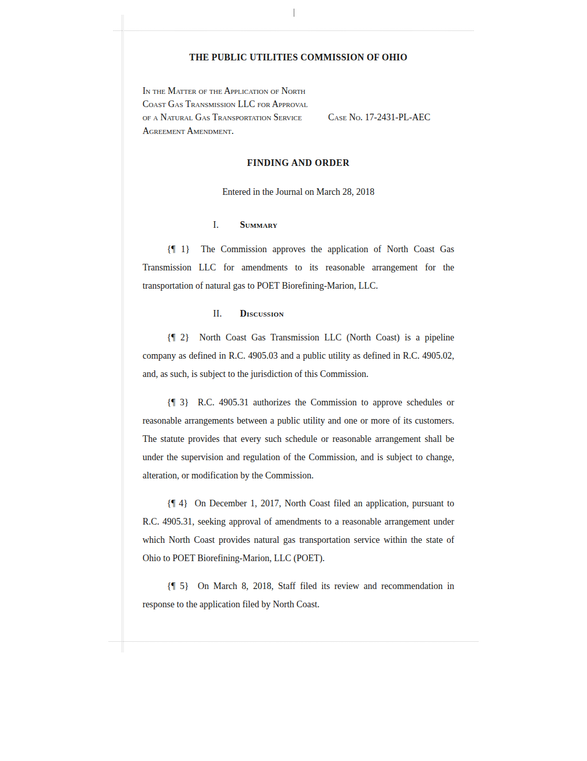THE PUBLIC UTILITIES COMMISSION OF OHIO
| In the Matter of the Application of North Coast Gas Transmission LLC for Approval of a Natural Gas Transportation Service Agreement Amendment. | Case No. 17-2431-PL-AEC |
FINDING AND ORDER
Entered in the Journal on March 28, 2018
I. Summary
{¶ 1} The Commission approves the application of North Coast Gas Transmission LLC for amendments to its reasonable arrangement for the transportation of natural gas to POET Biorefining-Marion, LLC.
II. Discussion
{¶ 2} North Coast Gas Transmission LLC (North Coast) is a pipeline company as defined in R.C. 4905.03 and a public utility as defined in R.C. 4905.02, and, as such, is subject to the jurisdiction of this Commission.
{¶ 3} R.C. 4905.31 authorizes the Commission to approve schedules or reasonable arrangements between a public utility and one or more of its customers. The statute provides that every such schedule or reasonable arrangement shall be under the supervision and regulation of the Commission, and is subject to change, alteration, or modification by the Commission.
{¶ 4} On December 1, 2017, North Coast filed an application, pursuant to R.C. 4905.31, seeking approval of amendments to a reasonable arrangement under which North Coast provides natural gas transportation service within the state of Ohio to POET Biorefining-Marion, LLC (POET).
{¶ 5} On March 8, 2018, Staff filed its review and recommendation in response to the application filed by North Coast.